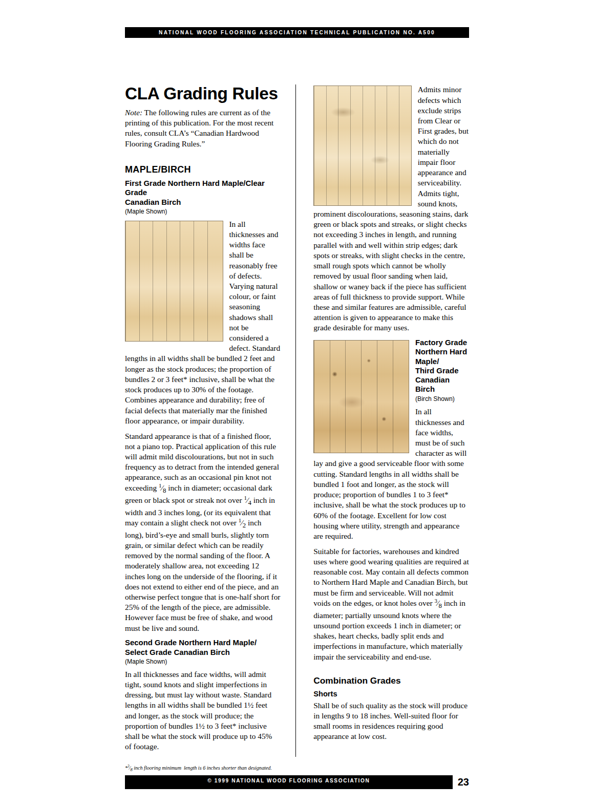National Wood Flooring Association Technical Publication No. A500
CLA Grading Rules
Note: The following rules are current as of the printing of this publication. For the most recent rules, consult CLA’s “Canadian Hardwood Flooring Grading Rules.”
MAPLE/BIRCH
First Grade Northern Hard Maple/Clear Grade
Canadian Birch
(Maple Shown)
In all thicknesses and widths face shall be reasonably free of defects. Varying natural colour, or faint seasoning shadows shall not be considered a defect. Standard lengths in all widths shall be bundled 2 feet and longer as the stock produces; the proportion of bundles 2 or 3 feet* inclusive, shall be what the stock produces up to 30% of the footage. Combines appearance and durability; free of facial defects that materially mar the finished floor appearance, or impair durability.
Standard appearance is that of a finished floor, not a piano top. Practical application of this rule will admit mild discolourations, but not in such frequency as to detract from the intended general appearance, such as an occasional pin knot not exceeding 1⁄8 inch in diameter; occasional dark green or black spot or streak not over 1⁄4 inch in width and 3 inches long, (or its equivalent that may contain a slight check not over 1⁄2 inch long), bird’s-eye and small burls, slightly torn grain, or similar defect which can be readily removed by the normal sanding of the floor. A moderately shallow area, not exceeding 12 inches long on the underside of the flooring, if it does not extend to either end of the piece, and an otherwise perfect tongue that is one-half short for 25% of the length of the piece, are admissible. However face must be free of shake, and wood must be live and sound.
Second Grade Northern Hard Maple/
Select Grade Canadian Birch
(Maple Shown)
In all thicknesses and face widths, will admit tight, sound knots and slight imperfections in dressing, but must lay without waste. Standard lengths in all widths shall be bundled 1½ feet and longer, as the stock will produce; the proportion of bundles 1½ to 3 feet* inclusive shall be what the stock will produce up to 45% of footage.
Admits minor defects which exclude strips from Clear or First grades, but which do not materially impair floor appearance and serviceability. Admits tight, sound knots, prominent discolourations, seasoning stains, dark green or black spots and streaks, or slight checks not exceeding 3 inches in length, and running parallel with and well within strip edges; dark spots or streaks, with slight checks in the centre, small rough spots which cannot be wholly removed by usual floor sanding when laid, shallow or waney back if the piece has sufficient areas of full thickness to provide support. While these and similar features are admissible, careful attention is given to appearance to make this grade desirable for many uses.
Factory Grade Northern Hard Maple/
Third Grade Canadian Birch
(Birch Shown)
In all thicknesses and face widths, must be of such character as will lay and give a good serviceable floor with some cutting. Standard lengths in all widths shall be bundled 1 foot and longer, as the stock will produce; proportion of bundles 1 to 3 feet* inclusive, shall be what the stock produces up to 60% of the footage. Excellent for low cost housing where utility, strength and appearance are required.
Suitable for factories, warehouses and kindred uses where good wearing qualities are required at reasonable cost. May contain all defects common to Northern Hard Maple and Canadian Birch, but must be firm and serviceable. Will not admit voids on the edges, or knot holes over 3⁄8 inch in diameter; partially unsound knots where the unsound portion exceeds 1 inch in diameter; or shakes, heart checks, badly split ends and imperfections in manufacture, which materially impair the serviceability and end-use.
Combination Grades
Shorts
Shall be of such quality as the stock will produce in lengths 9 to 18 inches. Well-suited floor for small rooms in residences requiring good appearance at low cost.
*3⁄8 inch flooring minimum length is 6 inches shorter than designated.
© 1999 National Wood Flooring Association
23